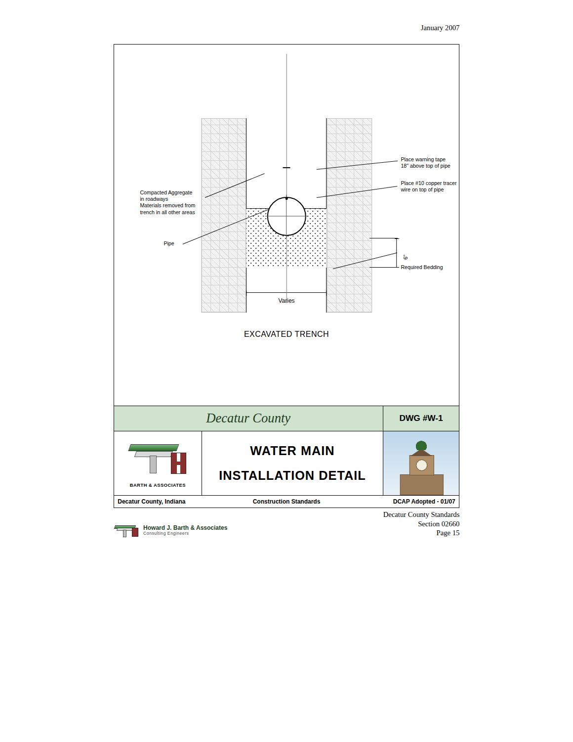January 2007
6"
Varies
EXCAVATED TRENCH
Place warning tape
18" above top of pipe
Place #10 copper tracer
wire on top of pipe
Required Bedding
Compacted Aggregate
in roadways
Materials removed from
trench in all other areas
Pipe
Decatur County
DWG #W-1
BARTH & ASSOCIATES
WATER MAIN
INSTALLATION DETAIL
Decatur County, Indiana
Construction Standards
DCAP Adopted - 01/07
Howard J. Barth & Associates
Consulting Engineers
Decatur County Standards
Section 02660
Page 15